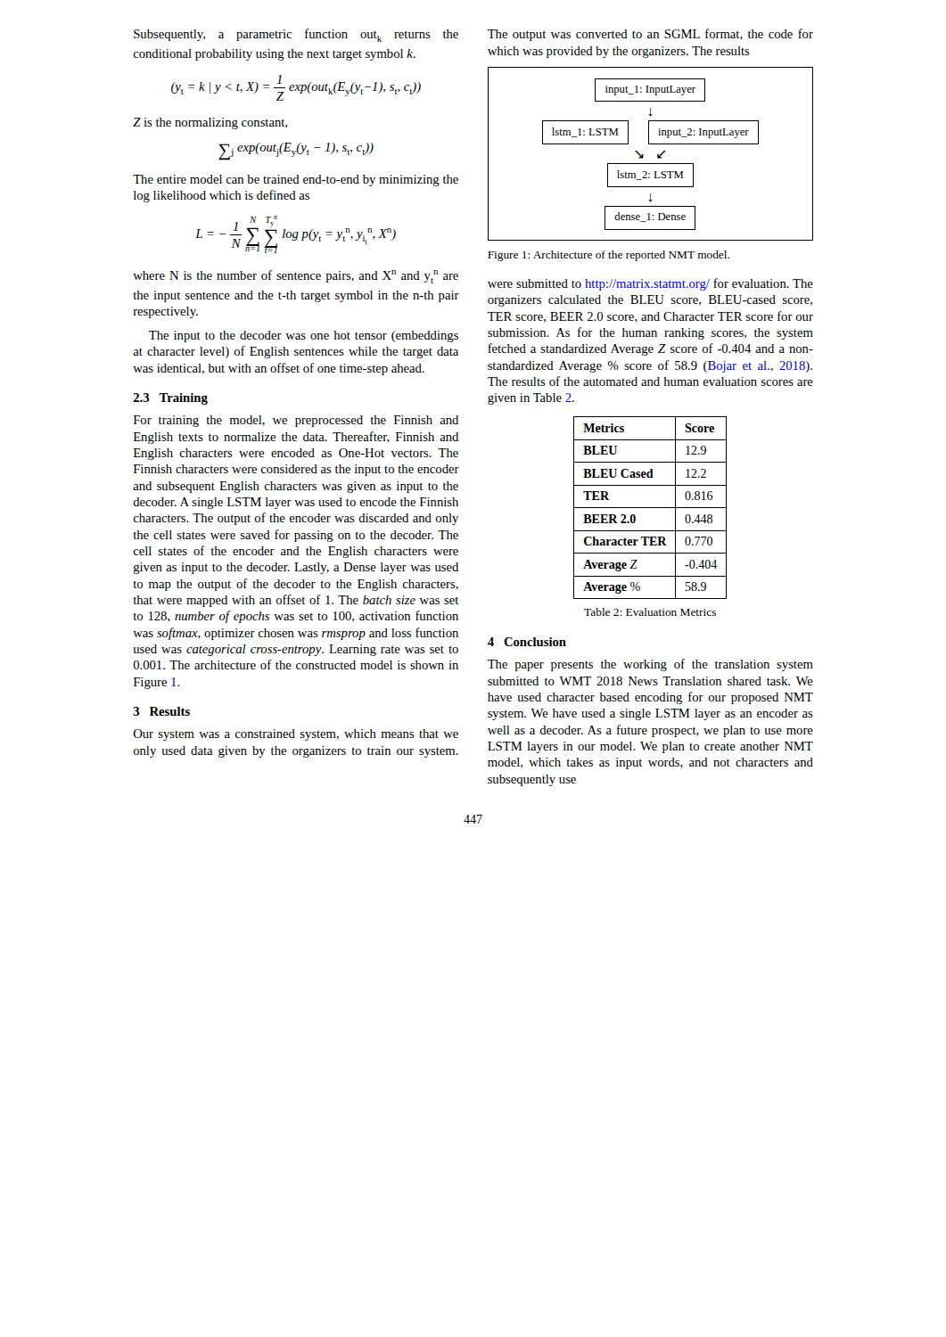Subsequently, a parametric function outk returns the conditional probability using the next target symbol k.
(yt = k | y < t, X) = 1 Z exp(outk(Ey(yt−1), st, ct))
Z is the normalizing constant,
∑j exp(outj(Ey(yt − 1), st, ct))
The entire model can be trained end-to-end by minimizing the log likelihood which is defined as
L = − 1 N N∑n=1 Tyn∑t=1 log p(yt = ytn, yitn, Xn)
where N is the number of sentence pairs, and Xn and ytn are the input sentence and the t-th target symbol in the n-th pair respectively.
The input to the decoder was one hot tensor (embeddings at character level) of English sentences while the target data was identical, but with an offset of one time-step ahead.
2.3 Training
For training the model, we preprocessed the Finnish and English texts to normalize the data. Thereafter, Finnish and English characters were encoded as One-Hot vectors. The Finnish characters were considered as the input to the encoder and subsequent English characters was given as input to the decoder. A single LSTM layer was used to encode the Finnish characters. The output of the encoder was discarded and only the cell states were saved for passing on to the decoder. The cell states of the encoder and the English characters were given as input to the decoder. Lastly, a Dense layer was used to map the output of the decoder to the English characters, that were mapped with an offset of 1. The batch size was set to 128, number of epochs was set to 100, activation function was softmax, optimizer chosen was rmsprop and loss function used was categorical cross-entropy. Learning rate was set to 0.001. The architecture of the constructed model is shown in Figure 1.
3 Results
Our system was a constrained system, which means that we only used data given by the organizers to train our system. The output was converted to an SGML format, the code for which was provided by the organizers. The results
input_1: InputLayer
↓
lstm_1: LSTM input_2: InputLayer
↘ ↙
lstm_2: LSTM
↓
dense_1: Dense
Figure 1: Architecture of the reported NMT model.
were submitted to http://matrix.statmt.org/ for evaluation. The organizers calculated the BLEU score, BLEU-cased score, TER score, BEER 2.0 score, and Character TER score for our submission. As for the human ranking scores, the system fetched a standardized Average Z score of -0.404 and a non-standardized Average % score of 58.9 (Bojar et al., 2018). The results of the automated and human evaluation scores are given in Table 2.
| Metrics | Score |
| --- | --- |
| BLEU | 12.9 |
| BLEU Cased | 12.2 |
| TER | 0.816 |
| BEER 2.0 | 0.448 |
| Character TER | 0.770 |
| Average Z | -0.404 |
| Average % | 58.9 |
Table 2: Evaluation Metrics
4 Conclusion
The paper presents the working of the translation system submitted to WMT 2018 News Translation shared task. We have used character based encoding for our proposed NMT system. We have used a single LSTM layer as an encoder as well as a decoder. As a future prospect, we plan to use more LSTM layers in our model. We plan to create another NMT model, which takes as input words, and not characters and subsequently use
447